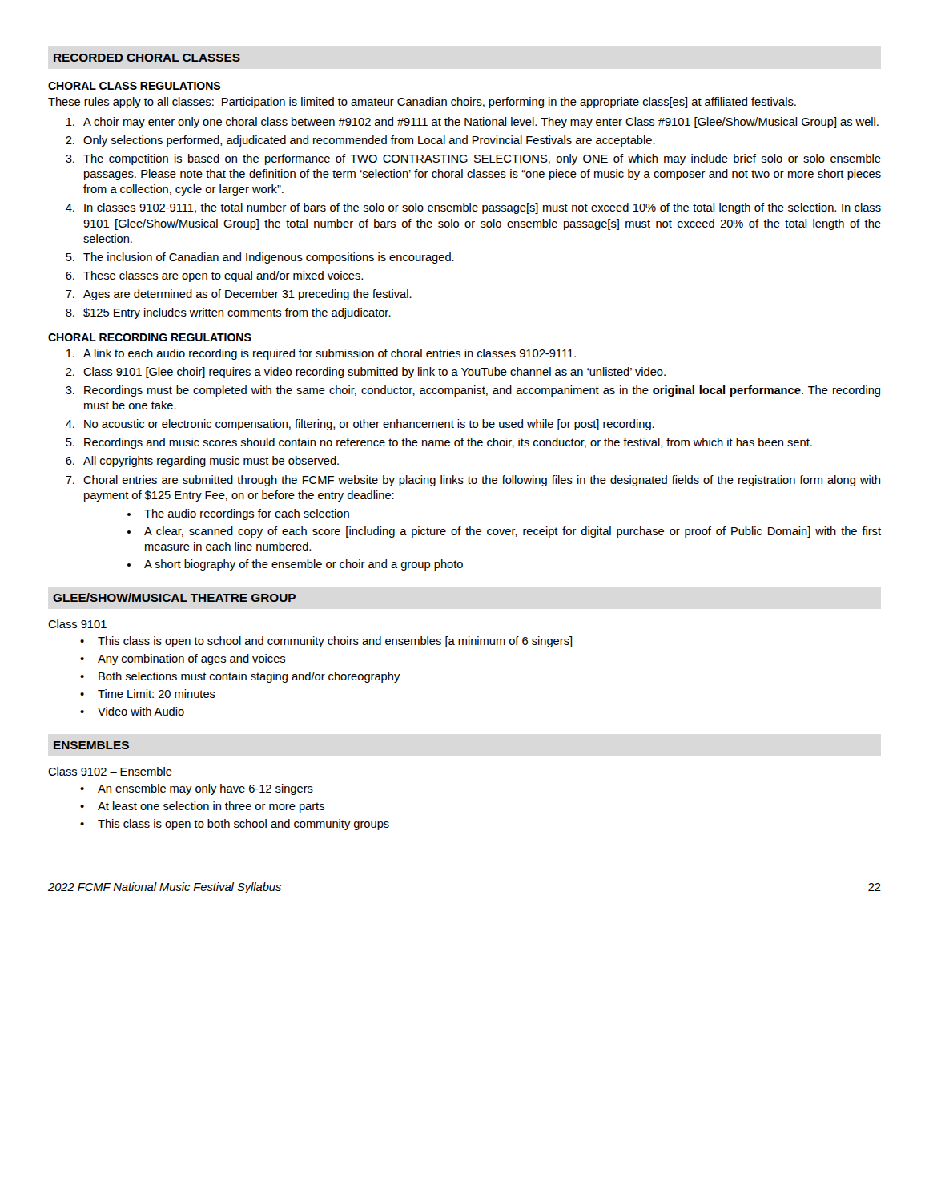RECORDED CHORAL CLASSES
CHORAL CLASS REGULATIONS
These rules apply to all classes: Participation is limited to amateur Canadian choirs, performing in the appropriate class[es] at affiliated festivals.
A choir may enter only one choral class between #9102 and #9111 at the National level. They may enter Class #9101 [Glee/Show/Musical Group] as well.
Only selections performed, adjudicated and recommended from Local and Provincial Festivals are acceptable.
The competition is based on the performance of TWO CONTRASTING SELECTIONS, only ONE of which may include brief solo or solo ensemble passages. Please note that the definition of the term ‘selection’ for choral classes is “one piece of music by a composer and not two or more short pieces from a collection, cycle or larger work”.
In classes 9102-9111, the total number of bars of the solo or solo ensemble passage[s] must not exceed 10% of the total length of the selection. In class 9101 [Glee/Show/Musical Group] the total number of bars of the solo or solo ensemble passage[s] must not exceed 20% of the total length of the selection.
The inclusion of Canadian and Indigenous compositions is encouraged.
These classes are open to equal and/or mixed voices.
Ages are determined as of December 31 preceding the festival.
$125 Entry includes written comments from the adjudicator.
CHORAL RECORDING REGULATIONS
A link to each audio recording is required for submission of choral entries in classes 9102-9111.
Class 9101 [Glee choir] requires a video recording submitted by link to a YouTube channel as an ‘unlisted’ video.
Recordings must be completed with the same choir, conductor, accompanist, and accompaniment as in the original local performance. The recording must be one take.
No acoustic or electronic compensation, filtering, or other enhancement is to be used while [or post] recording.
Recordings and music scores should contain no reference to the name of the choir, its conductor, or the festival, from which it has been sent.
All copyrights regarding music must be observed.
Choral entries are submitted through the FCMF website by placing links to the following files in the designated fields of the registration form along with payment of $125 Entry Fee, on or before the entry deadline:
The audio recordings for each selection
A clear, scanned copy of each score [including a picture of the cover, receipt for digital purchase or proof of Public Domain] with the first measure in each line numbered.
A short biography of the ensemble or choir and a group photo
GLEE/SHOW/MUSICAL THEATRE GROUP
Class 9101
This class is open to school and community choirs and ensembles [a minimum of 6 singers]
Any combination of ages and voices
Both selections must contain staging and/or choreography
Time Limit: 20 minutes
Video with Audio
ENSEMBLES
Class 9102 – Ensemble
An ensemble may only have 6-12 singers
At least one selection in three or more parts
This class is open to both school and community groups
2022 FCMF National Music Festival Syllabus 22